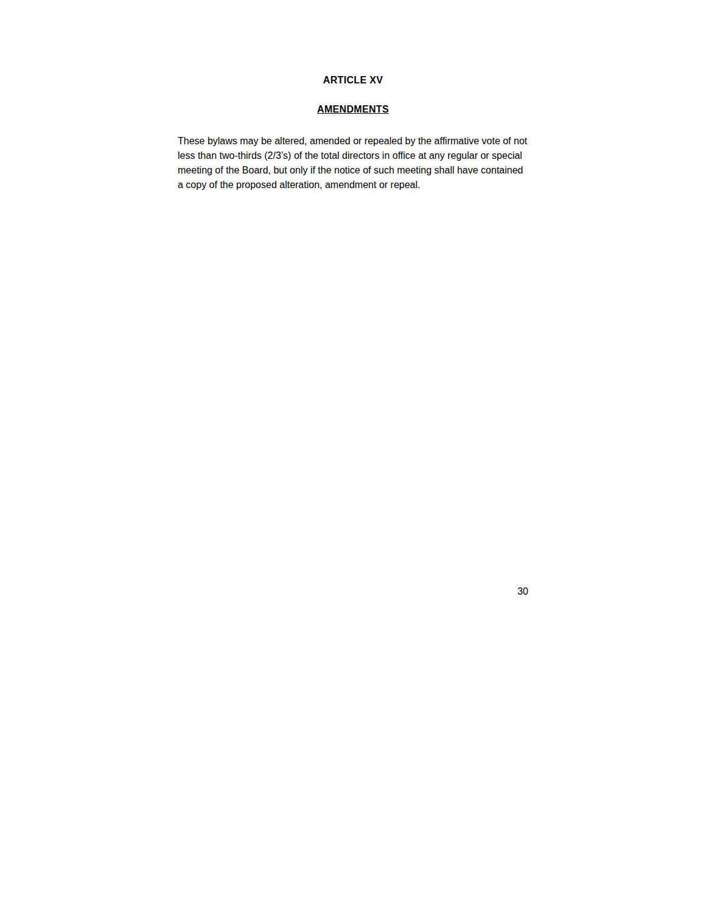ARTICLE XV
AMENDMENTS
These bylaws may be altered, amended or repealed by the affirmative vote of not less than two-thirds (2/3’s) of the total directors in office at any regular or special meeting of the Board, but only if the notice of such meeting shall have contained a copy of the proposed alteration, amendment or repeal.
30